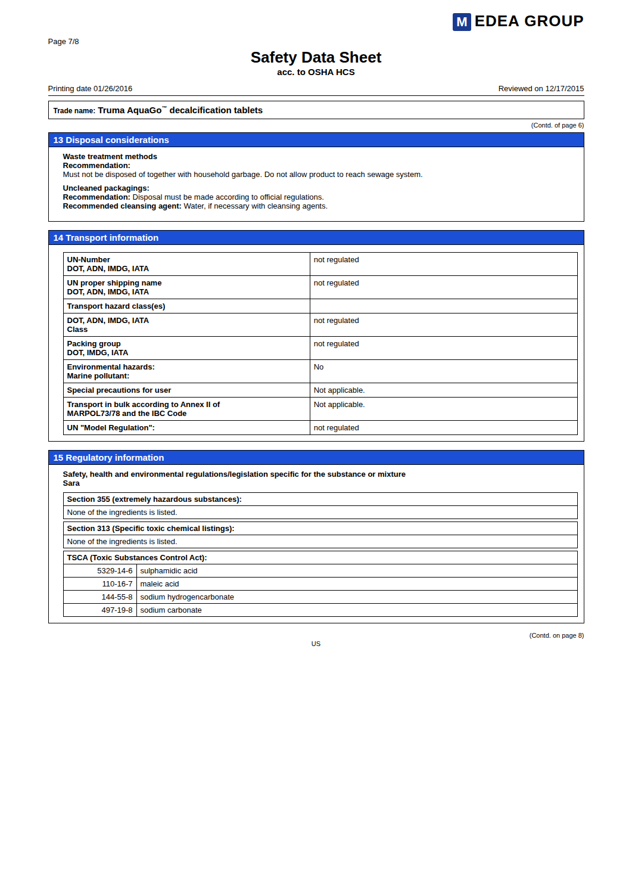MEDEA GROUP
Page 7/8
Safety Data Sheet
acc. to OSHA HCS
Printing date 01/26/2016 Reviewed on 12/17/2015
Trade name: Truma AquaGo™ decalcification tablets
(Contd. of page 6)
13 Disposal considerations
Waste treatment methods
Recommendation:
Must not be disposed of together with household garbage. Do not allow product to reach sewage system.
Uncleaned packagings:
Recommendation: Disposal must be made according to official regulations.
Recommended cleansing agent: Water, if necessary with cleansing agents.
14 Transport information
| UN-Number DOT, ADN, IMDG, IATA | not regulated |
| UN proper shipping name DOT, ADN, IMDG, IATA | not regulated |
| Transport hazard class(es) | |
| DOT, ADN, IMDG, IATA Class | not regulated |
| Packing group DOT, IMDG, IATA | not regulated |
| Environmental hazards: Marine pollutant: | No |
| Special precautions for user | Not applicable. |
| Transport in bulk according to Annex II of MARPOL73/78 and the IBC Code | Not applicable. |
| UN "Model Regulation": | not regulated |
15 Regulatory information
Safety, health and environmental regulations/legislation specific for the substance or mixture
Sara
| Section 355 (extremely hazardous substances): |
| --- |
| None of the ingredients is listed. |
| Section 313 (Specific toxic chemical listings): |
| --- |
| None of the ingredients is listed. |
| TSCA (Toxic Substances Control Act): |
| --- |
| 5329-14-6 | sulphamidic acid |
| 110-16-7 | maleic acid |
| 144-55-8 | sodium hydrogencarbonate |
| 497-19-8 | sodium carbonate |
(Contd. on page 8)
US